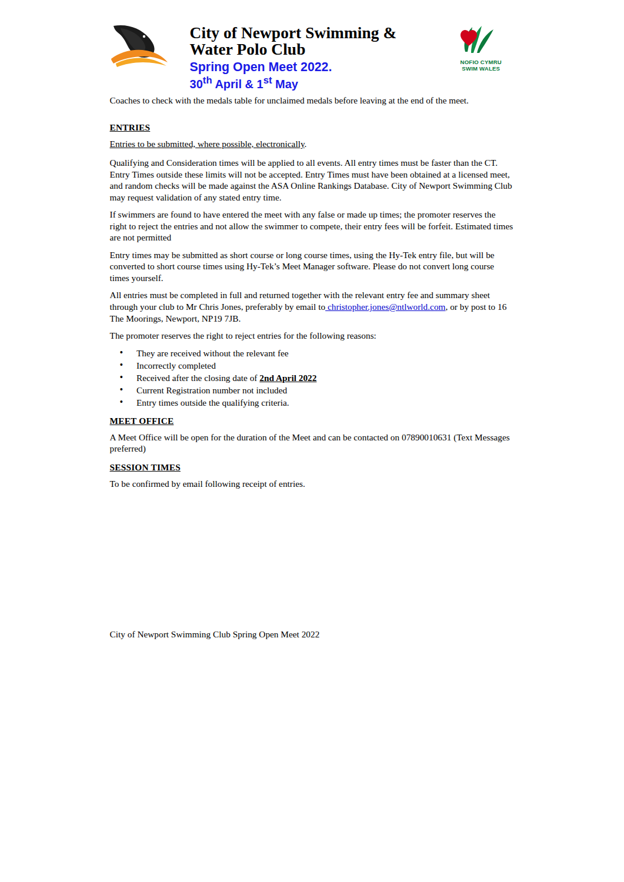City of Newport Swimming & Water Polo Club
Spring Open Meet 2022.
30th April & 1st May
NOFIO CYMRU
SWIM WALES
Coaches to check with the medals table for unclaimed medals before leaving at the end of the meet.
ENTRIES
Entries to be submitted, where possible, electronically.
Qualifying and Consideration times will be applied to all events. All entry times must be faster than the CT. Entry Times outside these limits will not be accepted. Entry Times must have been obtained at a licensed meet, and random checks will be made against the ASA Online Rankings Database. City of Newport Swimming Club may request validation of any stated entry time.
If swimmers are found to have entered the meet with any false or made up times; the promoter reserves the right to reject the entries and not allow the swimmer to compete, their entry fees will be forfeit. Estimated times are not permitted
Entry times may be submitted as short course or long course times, using the Hy-Tek entry file, but will be converted to short course times using Hy-Tek’s Meet Manager software. Please do not convert long course times yourself.
All entries must be completed in full and returned together with the relevant entry fee and summary sheet through your club to Mr Chris Jones, preferably by email to christopher.jones@ntlworld.com, or by post to 16 The Moorings, Newport, NP19 7JB.
The promoter reserves the right to reject entries for the following reasons:
They are received without the relevant fee
Incorrectly completed
Received after the closing date of 2nd April 2022
Current Registration number not included
Entry times outside the qualifying criteria.
MEET OFFICE
A Meet Office will be open for the duration of the Meet and can be contacted on 07890010631 (Text Messages preferred)
SESSION TIMES
To be confirmed by email following receipt of entries.
City of Newport Swimming Club Spring Open Meet 2022